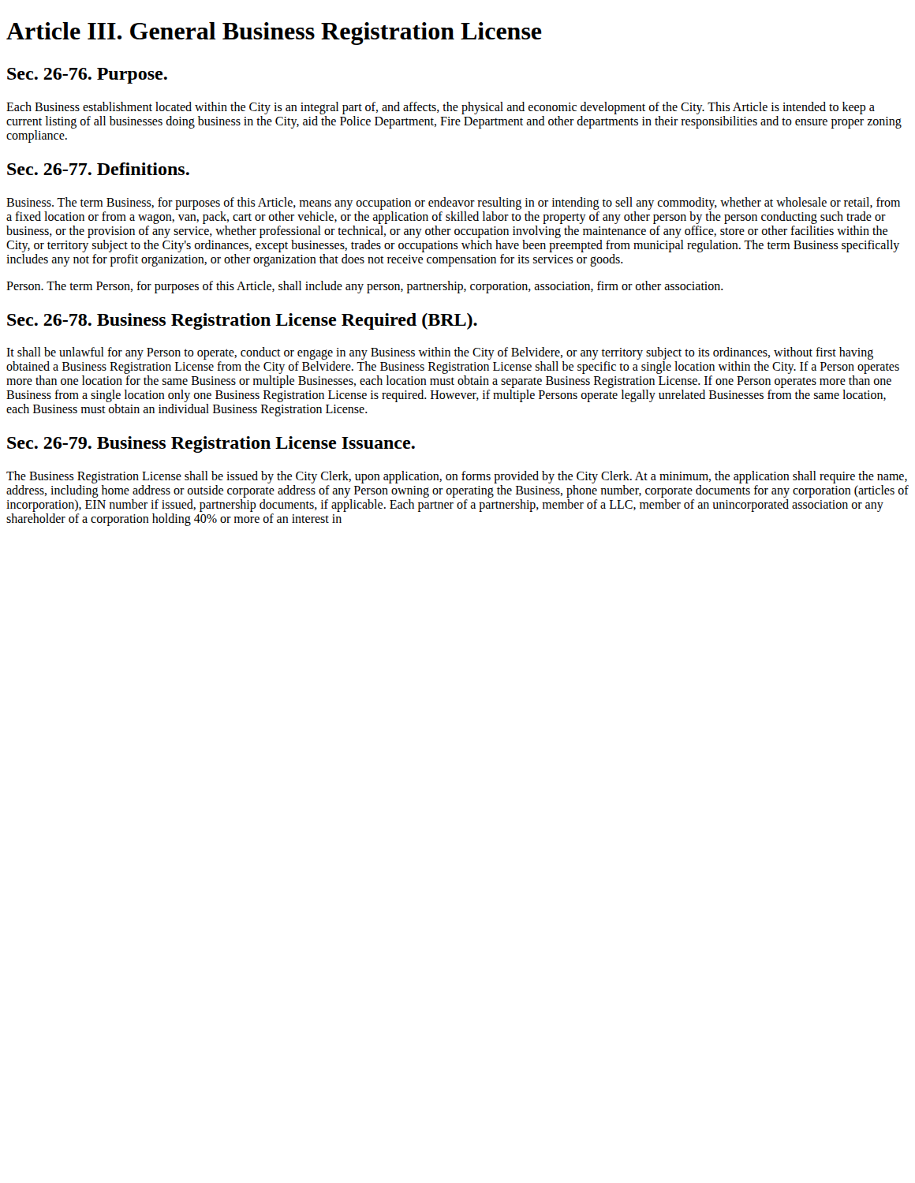Article III. General Business Registration License
Sec. 26-76. Purpose.
Each Business establishment located within the City is an integral part of, and affects, the physical and economic development of the City. This Article is intended to keep a current listing of all businesses doing business in the City, aid the Police Department, Fire Department and other departments in their responsibilities and to ensure proper zoning compliance.
Sec. 26-77. Definitions.
Business. The term Business, for purposes of this Article, means any occupation or endeavor resulting in or intending to sell any commodity, whether at wholesale or retail, from a fixed location or from a wagon, van, pack, cart or other vehicle, or the application of skilled labor to the property of any other person by the person conducting such trade or business, or the provision of any service, whether professional or technical, or any other occupation involving the maintenance of any office, store or other facilities within the City, or territory subject to the City's ordinances, except businesses, trades or occupations which have been preempted from municipal regulation. The term Business specifically includes any not for profit organization, or other organization that does not receive compensation for its services or goods.
Person. The term Person, for purposes of this Article, shall include any person, partnership, corporation, association, firm or other association.
Sec. 26-78. Business Registration License Required (BRL).
It shall be unlawful for any Person to operate, conduct or engage in any Business within the City of Belvidere, or any territory subject to its ordinances, without first having obtained a Business Registration License from the City of Belvidere. The Business Registration License shall be specific to a single location within the City. If a Person operates more than one location for the same Business or multiple Businesses, each location must obtain a separate Business Registration License. If one Person operates more than one Business from a single location only one Business Registration License is required. However, if multiple Persons operate legally unrelated Businesses from the same location, each Business must obtain an individual Business Registration License.
Sec. 26-79. Business Registration License Issuance.
The Business Registration License shall be issued by the City Clerk, upon application, on forms provided by the City Clerk. At a minimum, the application shall require the name, address, including home address or outside corporate address of any Person owning or operating the Business, phone number, corporate documents for any corporation (articles of incorporation), EIN number if issued, partnership documents, if applicable. Each partner of a partnership, member of a LLC, member of an unincorporated association or any shareholder of a corporation holding 40% or more of an interest in